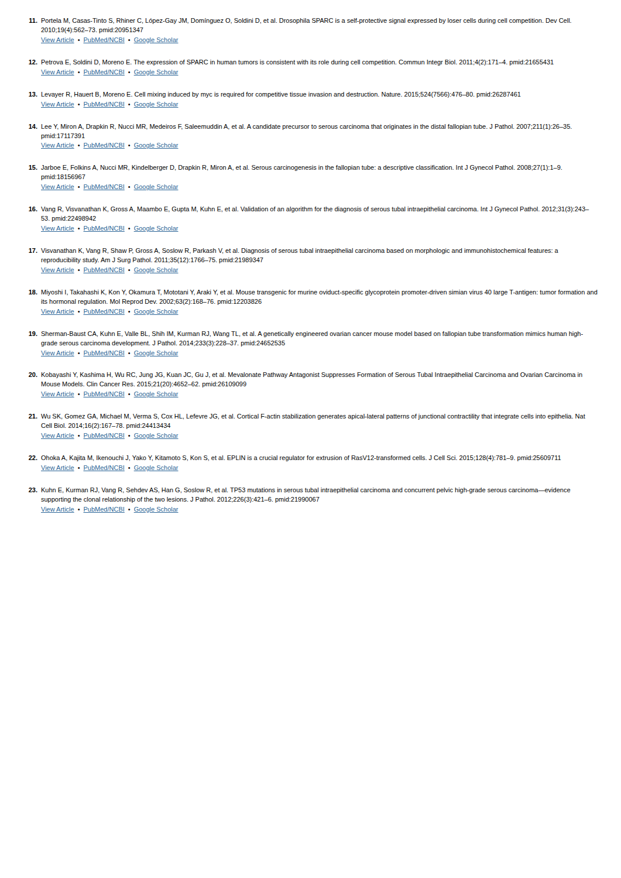Portela M, Casas-Tinto S, Rhiner C, López-Gay JM, Domínguez O, Soldini D, et al. Drosophila SPARC is a self-protective signal expressed by loser cells during cell competition. Dev Cell. 2010;19(4):562–73. pmid:20951347
View Article•PubMed/NCBI•Google Scholar
Petrova E, Soldini D, Moreno E. The expression of SPARC in human tumors is consistent with its role during cell competition. Commun Integr Biol. 2011;4(2):171–4. pmid:21655431
View Article•PubMed/NCBI•Google Scholar
Levayer R, Hauert B, Moreno E. Cell mixing induced by myc is required for competitive tissue invasion and destruction. Nature. 2015;524(7566):476–80. pmid:26287461
View Article•PubMed/NCBI•Google Scholar
Lee Y, Miron A, Drapkin R, Nucci MR, Medeiros F, Saleemuddin A, et al. A candidate precursor to serous carcinoma that originates in the distal fallopian tube. J Pathol. 2007;211(1):26–35. pmid:17117391
View Article•PubMed/NCBI•Google Scholar
Jarboe E, Folkins A, Nucci MR, Kindelberger D, Drapkin R, Miron A, et al. Serous carcinogenesis in the fallopian tube: a descriptive classification. Int J Gynecol Pathol. 2008;27(1):1–9. pmid:18156967
View Article•PubMed/NCBI•Google Scholar
Vang R, Visvanathan K, Gross A, Maambo E, Gupta M, Kuhn E, et al. Validation of an algorithm for the diagnosis of serous tubal intraepithelial carcinoma. Int J Gynecol Pathol. 2012;31(3):243–53. pmid:22498942
View Article•PubMed/NCBI•Google Scholar
Visvanathan K, Vang R, Shaw P, Gross A, Soslow R, Parkash V, et al. Diagnosis of serous tubal intraepithelial carcinoma based on morphologic and immunohistochemical features: a reproducibility study. Am J Surg Pathol. 2011;35(12):1766–75. pmid:21989347
View Article•PubMed/NCBI•Google Scholar
Miyoshi I, Takahashi K, Kon Y, Okamura T, Mototani Y, Araki Y, et al. Mouse transgenic for murine oviduct-specific glycoprotein promoter-driven simian virus 40 large T-antigen: tumor formation and its hormonal regulation. Mol Reprod Dev. 2002;63(2):168–76. pmid:12203826
View Article•PubMed/NCBI•Google Scholar
Sherman-Baust CA, Kuhn E, Valle BL, Shih IM, Kurman RJ, Wang TL, et al. A genetically engineered ovarian cancer mouse model based on fallopian tube transformation mimics human high-grade serous carcinoma development. J Pathol. 2014;233(3):228–37. pmid:24652535
View Article•PubMed/NCBI•Google Scholar
Kobayashi Y, Kashima H, Wu RC, Jung JG, Kuan JC, Gu J, et al. Mevalonate Pathway Antagonist Suppresses Formation of Serous Tubal Intraepithelial Carcinoma and Ovarian Carcinoma in Mouse Models. Clin Cancer Res. 2015;21(20):4652–62. pmid:26109099
View Article•PubMed/NCBI•Google Scholar
Wu SK, Gomez GA, Michael M, Verma S, Cox HL, Lefevre JG, et al. Cortical F-actin stabilization generates apical-lateral patterns of junctional contractility that integrate cells into epithelia. Nat Cell Biol. 2014;16(2):167–78. pmid:24413434
View Article•PubMed/NCBI•Google Scholar
Ohoka A, Kajita M, Ikenouchi J, Yako Y, Kitamoto S, Kon S, et al. EPLIN is a crucial regulator for extrusion of RasV12-transformed cells. J Cell Sci. 2015;128(4):781–9. pmid:25609711
View Article•PubMed/NCBI•Google Scholar
Kuhn E, Kurman RJ, Vang R, Sehdev AS, Han G, Soslow R, et al. TP53 mutations in serous tubal intraepithelial carcinoma and concurrent pelvic high-grade serous carcinoma—evidence supporting the clonal relationship of the two lesions. J Pathol. 2012;226(3):421–6. pmid:21990067
View Article•PubMed/NCBI•Google Scholar